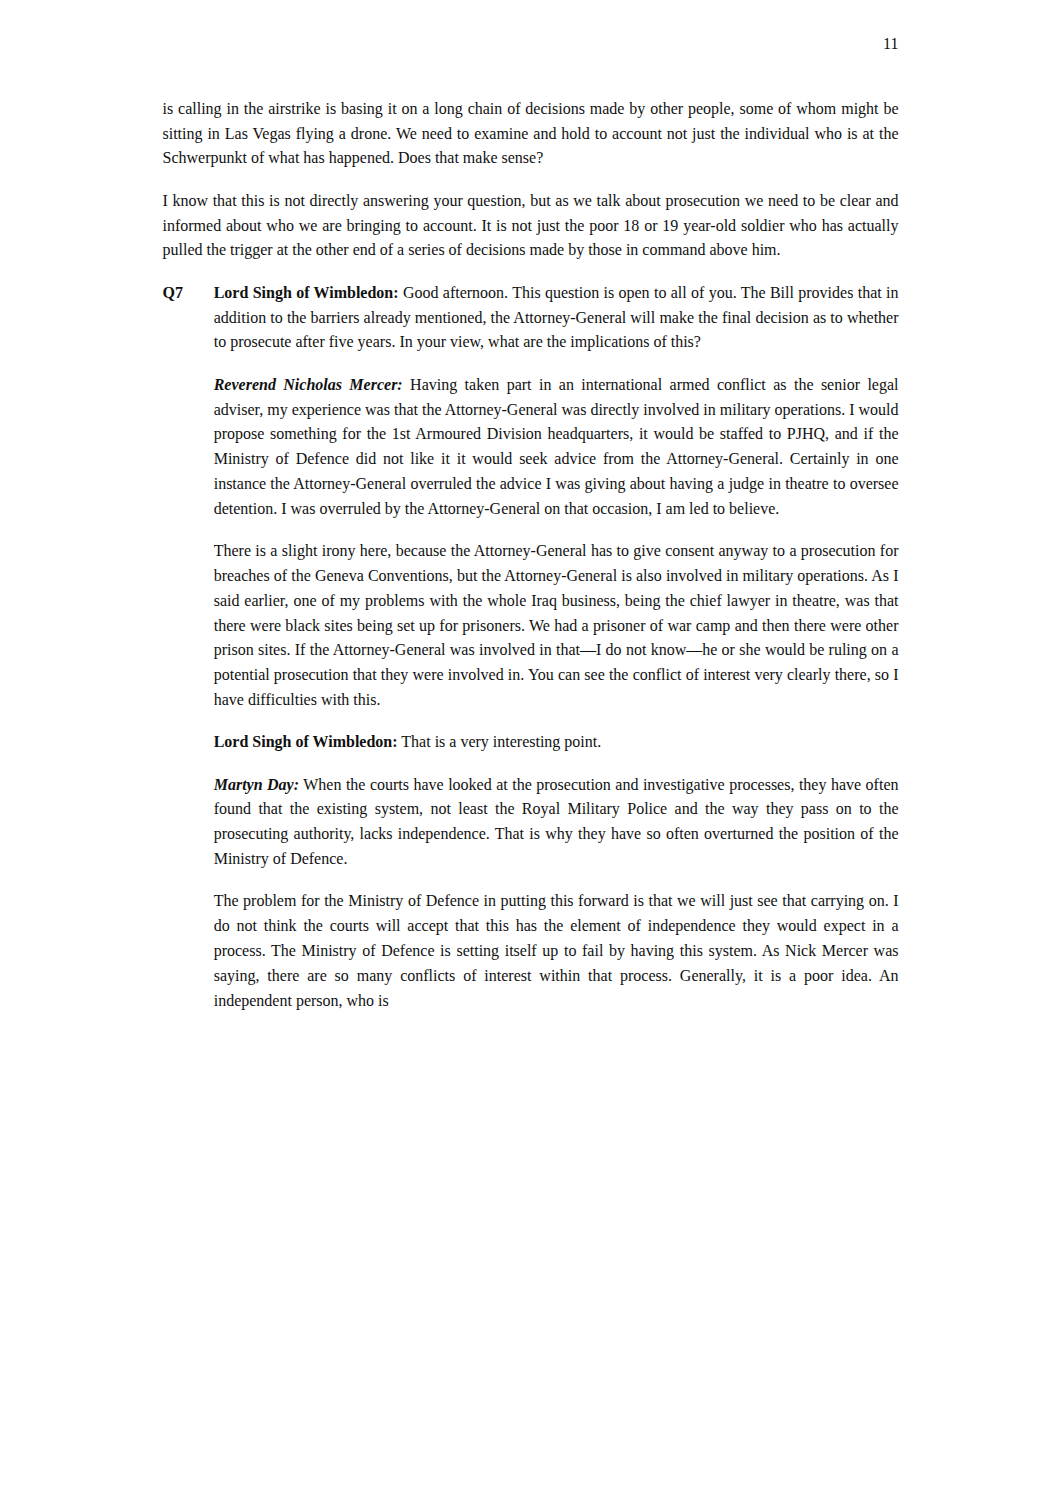11
is calling in the airstrike is basing it on a long chain of decisions made by other people, some of whom might be sitting in Las Vegas flying a drone. We need to examine and hold to account not just the individual who is at the Schwerpunkt of what has happened. Does that make sense?
I know that this is not directly answering your question, but as we talk about prosecution we need to be clear and informed about who we are bringing to account. It is not just the poor 18 or 19 year-old soldier who has actually pulled the trigger at the other end of a series of decisions made by those in command above him.
Q7
Lord Singh of Wimbledon: Good afternoon. This question is open to all of you. The Bill provides that in addition to the barriers already mentioned, the Attorney-General will make the final decision as to whether to prosecute after five years. In your view, what are the implications of this?
Reverend Nicholas Mercer: Having taken part in an international armed conflict as the senior legal adviser, my experience was that the Attorney-General was directly involved in military operations. I would propose something for the 1st Armoured Division headquarters, it would be staffed to PJHQ, and if the Ministry of Defence did not like it it would seek advice from the Attorney-General. Certainly in one instance the Attorney-General overruled the advice I was giving about having a judge in theatre to oversee detention. I was overruled by the Attorney-General on that occasion, I am led to believe.
There is a slight irony here, because the Attorney-General has to give consent anyway to a prosecution for breaches of the Geneva Conventions, but the Attorney-General is also involved in military operations. As I said earlier, one of my problems with the whole Iraq business, being the chief lawyer in theatre, was that there were black sites being set up for prisoners. We had a prisoner of war camp and then there were other prison sites. If the Attorney-General was involved in that—I do not know—he or she would be ruling on a potential prosecution that they were involved in. You can see the conflict of interest very clearly there, so I have difficulties with this.
Lord Singh of Wimbledon: That is a very interesting point.
Martyn Day: When the courts have looked at the prosecution and investigative processes, they have often found that the existing system, not least the Royal Military Police and the way they pass on to the prosecuting authority, lacks independence. That is why they have so often overturned the position of the Ministry of Defence.
The problem for the Ministry of Defence in putting this forward is that we will just see that carrying on. I do not think the courts will accept that this has the element of independence they would expect in a process. The Ministry of Defence is setting itself up to fail by having this system. As Nick Mercer was saying, there are so many conflicts of interest within that process. Generally, it is a poor idea. An independent person, who is